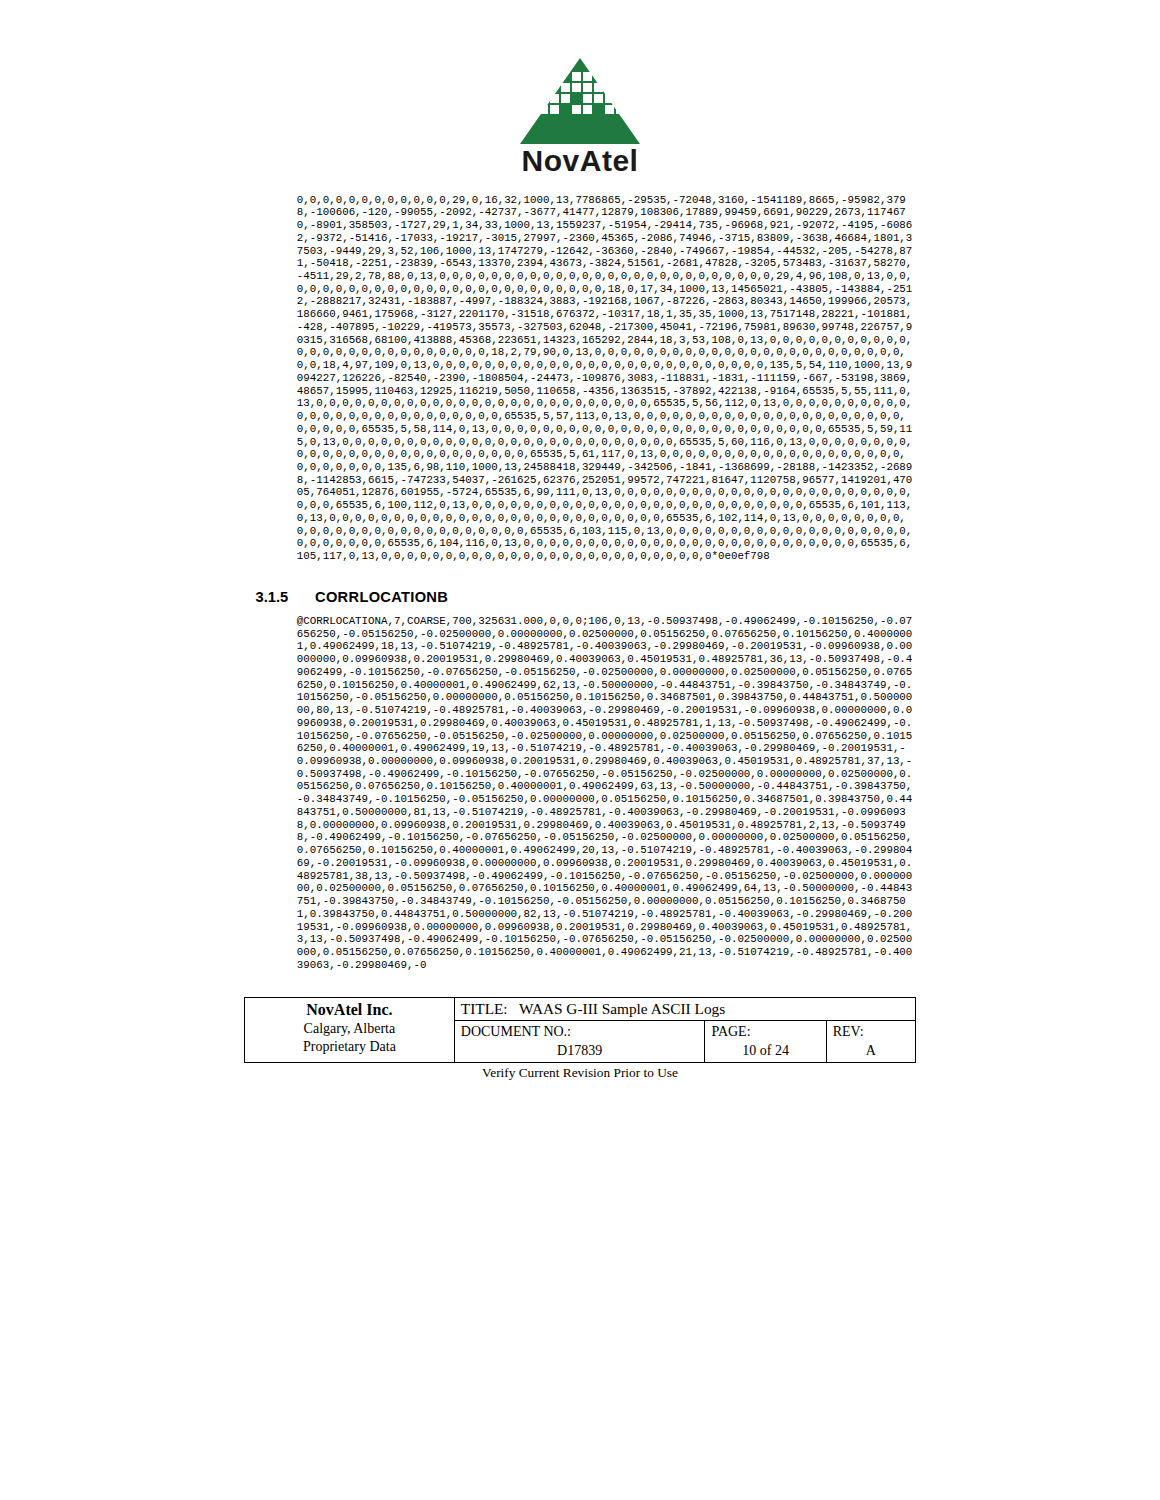NovAtel
0,0,0,0,0,0,0,0,0,0,0,0,29,0,16,32,1000,13,7786865,-29535,-72048,3160,-1541189,8665,-95982,3798,-100606,-120,-99055,-2092,-42737,-3677,41477,12879,108306,17889,99459,6691,90229,2673,1174670,-8901,358503,-1727,29,1,34,33,1000,13,1559237,-51954,-29414,735,-96968,921,-92072,-4195,-60862,-9372,-51416,-17033,-19217,-3015,27997,-2360,45365,-2086,74946,-3715,83809,-3638,46684,1801,37503,-9449,29,3,52,106,1000,13,1747279,-12642,-36360,-2840,-749667,-19854,-44532,-205,-54278,871,-50418,-2251,-23839,-6543,13370,2394,43673,-3824,51561,-2681,47828,-3205,573483,-31637,58270,-4511,29,2,78,88,0,13,0,0,0,0,0,0,0,0,0,0,0,0,0,0,0,0,0,0,0,0,0,0,0,0,0,0,29,4,96,108,0,13,0,0,0,0,0,0,0,0,0,0,0,0,0,0,0,0,0,0,0,0,0,0,0,0,0,0,18,0,17,34,1000,13,14565021,-43805,-143884,-2512,-2888217,32431,-183887,-4997,-188324,3883,-192168,1067,-87226,-2863,80343,14650,199966,20573,186660,9461,175968,-3127,2201170,-31518,676372,-10317,18,1,35,35,1000,13,7517148,28221,-101881,-428,-407895,-10229,-419573,35573,-327503,62048,-217300,45041,-72196,75981,89630,99748,226757,90315,316568,68100,413888,45368,223651,14323,165292,2844,18,3,53,108,0,13,0,0,0,0,0,0,0,0,0,0,0,0,0,0,0,0,0,0,0,0,0,0,0,0,0,0,18,2,79,90,0,13,0,0,0,0,0,0,0,0,0,0,0,0,0,0,0,0,0,0,0,0,0,0,0,0,0,0,18,4,97,109,0,13,0,0,0,0,0,0,0,0,0,0,0,0,0,0,0,0,0,0,0,0,0,0,0,0,0,0,135,5,54,110,1000,13,9094227,126226,-82540,-2390,-1808504,-24473,-109876,3083,-118831,-1831,-111159,-667,-53198,3869,48657,15995,110463,12925,116219,5050,110658,-4356,1363515,-37892,422138,-9164,65535,5,55,111,0,13,0,0,0,0,0,0,0,0,0,0,0,0,0,0,0,0,0,0,0,0,0,0,0,0,0,0,65535,5,56,112,0,13,0,0,0,0,0,0,0,0,0,0,0,0,0,0,0,0,0,0,0,0,0,0,0,0,0,0,65535,5,57,113,0,13,0,0,0,0,0,0,0,0,0,0,0,0,0,0,0,0,0,0,0,0,0,0,0,0,0,0,65535,5,58,114,0,13,0,0,0,0,0,0,0,0,0,0,0,0,0,0,0,0,0,0,0,0,0,0,0,0,0,0,65535,5,59,115,0,13,0,0,0,0,0,0,0,0,0,0,0,0,0,0,0,0,0,0,0,0,0,0,0,0,0,0,65535,5,60,116,0,13,0,0,0,0,0,0,0,0,0,0,0,0,0,0,0,0,0,0,0,0,0,0,0,0,0,0,65535,5,61,117,0,13,0,0,0,0,0,0,0,0,0,0,0,0,0,0,0,0,0,0,0,0,0,0,0,0,0,0,135,6,98,110,1000,13,24588418,329449,-342506,-1841,-1368699,-28188,-1423352,-26898,-1142853,6615,-747233,54037,-261625,62376,252051,99572,747221,81647,1120758,96577,1419201,47005,764051,12876,601955,-5724,65535,6,99,111,0,13,0,0,0,0,0,0,0,0,0,0,0,0,0,0,0,0,0,0,0,0,0,0,0,0,0,0,65535,6,100,112,0,13,0,0,0,0,0,0,0,0,0,0,0,0,0,0,0,0,0,0,0,0,0,0,0,0,0,0,65535,6,101,113,0,13,0,0,0,0,0,0,0,0,0,0,0,0,0,0,0,0,0,0,0,0,0,0,0,0,0,0,65535,6,102,114,0,13,0,0,0,0,0,0,0,0,0,0,0,0,0,0,0,0,0,0,0,0,0,0,0,0,0,0,65535,6,103,115,0,13,0,0,0,0,0,0,0,0,0,0,0,0,0,0,0,0,0,0,0,0,0,0,0,0,0,0,65535,6,104,116,0,13,0,0,0,0,0,0,0,0,0,0,0,0,0,0,0,0,0,0,0,0,0,0,0,0,0,0,65535,6,105,117,0,13,0,0,0,0,0,0,0,0,0,0,0,0,0,0,0,0,0,0,0,0,0,0,0,0,0,0*0e0ef798
3.1.5
CORRLOCATIONB
@CORRLOCATIONA,7,COARSE,700,325631.000,0,0,0;106,0,13,-0.50937498,-0.49062499,-0.10156250,-0.07656250,-0.05156250,-0.02500000,0.00000000,0.02500000,0.05156250,0.07656250,0.10156250,0.40000001,0.49062499,18,13,-0.51074219,-0.48925781,-0.40039063,-0.29980469,-0.20019531,-0.09960938,0.00000000,0.09960938,0.20019531,0.29980469,0.40039063,0.45019531,0.48925781,36,13,-0.50937498,-0.49062499,-0.10156250,-0.07656250,-0.05156250,-0.02500000,0.00000000,0.02500000,0.05156250,0.07656250,0.10156250,0.40000001,0.49062499,62,13,-0.50000000,-0.44843751,-0.39843750,-0.34843749,-0.10156250,-0.05156250,0.00000000,0.05156250,0.10156250,0.34687501,0.39843750,0.44843751,0.50000000,80,13,-0.51074219,-0.48925781,-0.40039063,-0.29980469,-0.20019531,-0.09960938,0.00000000,0.09960938,0.20019531,0.29980469,0.40039063,0.45019531,0.48925781,1,13,-0.50937498,-0.49062499,-0.10156250,-0.07656250,-0.05156250,-0.02500000,0.00000000,0.02500000,0.05156250,0.07656250,0.10156250,0.40000001,0.49062499,19,13,-0.51074219,-0.48925781,-0.40039063,-0.29980469,-0.20019531,-0.09960938,0.00000000,0.09960938,0.20019531,0.29980469,0.40039063,0.45019531,0.48925781,37,13,-0.50937498,-0.49062499,-0.10156250,-0.07656250,-0.05156250,-0.02500000,0.00000000,0.02500000,0.05156250,0.07656250,0.10156250,0.40000001,0.49062499,63,13,-0.50000000,-0.44843751,-0.39843750,-0.34843749,-0.10156250,-0.05156250,0.00000000,0.05156250,0.10156250,0.34687501,0.39843750,0.44843751,0.50000000,81,13,-0.51074219,-0.48925781,-0.40039063,-0.29980469,-0.20019531,-0.09960938,0.00000000,0.09960938,0.20019531,0.29980469,0.40039063,0.45019531,0.48925781,2,13,-0.50937498,-0.49062499,-0.10156250,-0.07656250,-0.05156250,-0.02500000,0.00000000,0.02500000,0.05156250,0.07656250,0.10156250,0.40000001,0.49062499,20,13,-0.51074219,-0.48925781,-0.40039063,-0.29980469,-0.20019531,-0.09960938,0.00000000,0.09960938,0.20019531,0.29980469,0.40039063,0.45019531,0.48925781,38,13,-0.50937498,-0.49062499,-0.10156250,-0.07656250,-0.05156250,-0.02500000,0.00000000,0.02500000,0.05156250,0.07656250,0.10156250,0.40000001,0.49062499,64,13,-0.50000000,-0.44843751,-0.39843750,-0.34843749,-0.10156250,-0.05156250,0.00000000,0.05156250,0.10156250,0.34687501,0.39843750,0.44843751,0.50000000,82,13,-0.51074219,-0.48925781,-0.40039063,-0.29980469,-0.20019531,-0.09960938,0.00000000,0.09960938,0.20019531,0.29980469,0.40039063,0.45019531,0.48925781,3,13,-0.50937498,-0.49062499,-0.10156250,-0.07656250,-0.05156250,-0.02500000,0.00000000,0.02500000,0.05156250,0.07656250,0.10156250,0.40000001,0.49062499,21,13,-0.51074219,-0.48925781,-0.40039063,-0.29980469,-0
| NovAtel Inc. Calgary, Alberta Proprietary Data | TITLE: WAAS G-III Sample ASCII Logs |
| DOCUMENT NO.: D17839 | PAGE: 10 of 24 | REV: A |
Verify Current Revision Prior to Use